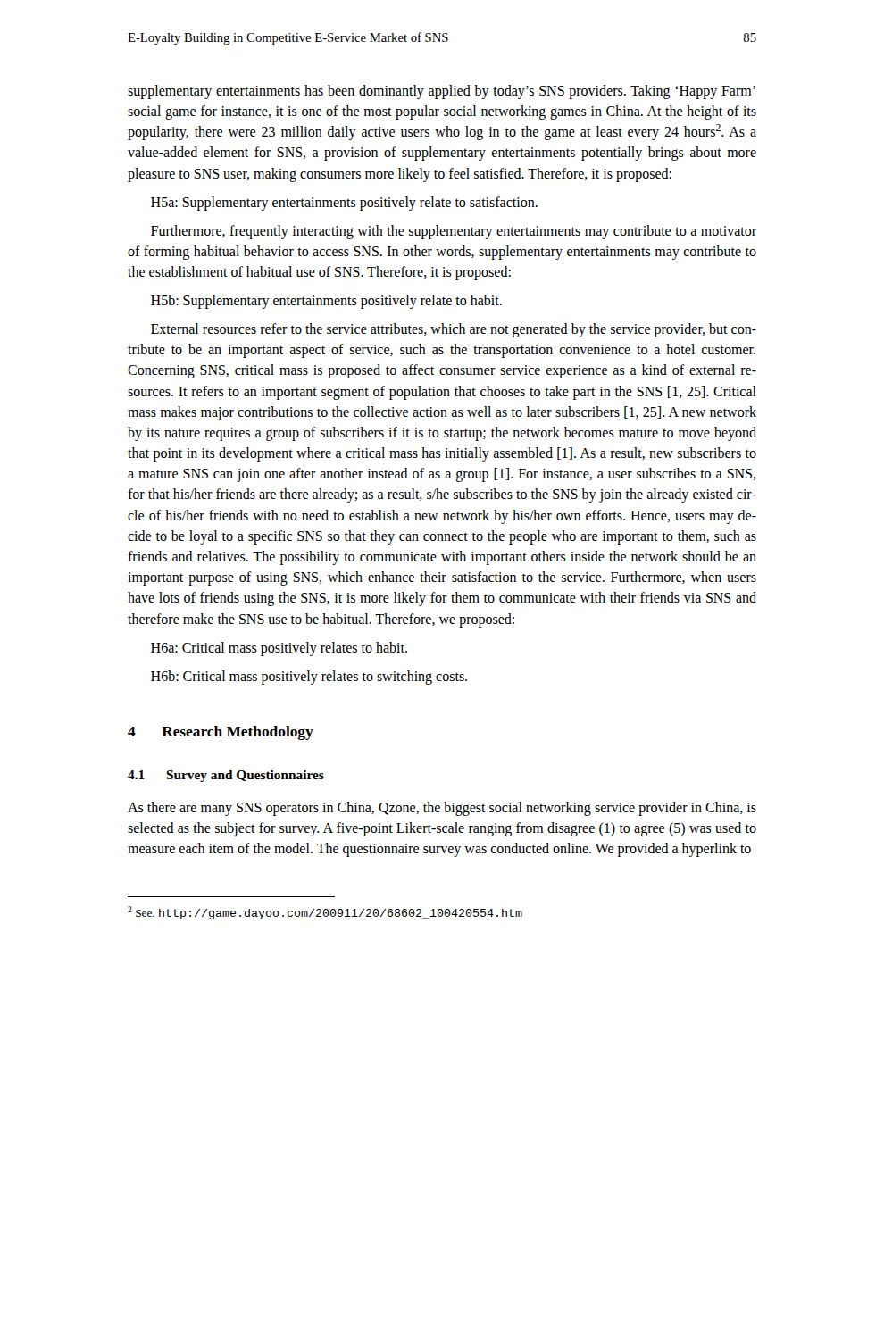E-Loyalty Building in Competitive E-Service Market of SNS 85
supplementary entertainments has been dominantly applied by today’s SNS providers. Taking ‘Happy Farm’ social game for instance, it is one of the most popular social networking games in China. At the height of its popularity, there were 23 million daily active users who log in to the game at least every 24 hours2. As a value-added element for SNS, a provision of supplementary entertainments potentially brings about more pleasure to SNS user, making consumers more likely to feel satisfied. Therefore, it is proposed:
H5a: Supplementary entertainments positively relate to satisfaction.
Furthermore, frequently interacting with the supplementary entertainments may contribute to a motivator of forming habitual behavior to access SNS. In other words, supplementary entertainments may contribute to the establishment of habitual use of SNS. Therefore, it is proposed:
H5b: Supplementary entertainments positively relate to habit.
External resources refer to the service attributes, which are not generated by the service provider, but contribute to be an important aspect of service, such as the transportation convenience to a hotel customer. Concerning SNS, critical mass is proposed to affect consumer service experience as a kind of external resources. It refers to an important segment of population that chooses to take part in the SNS [1, 25]. Critical mass makes major contributions to the collective action as well as to later subscribers [1, 25]. A new network by its nature requires a group of subscribers if it is to startup; the network becomes mature to move beyond that point in its development where a critical mass has initially assembled [1]. As a result, new subscribers to a mature SNS can join one after another instead of as a group [1]. For instance, a user subscribes to a SNS, for that his/her friends are there already; as a result, s/he subscribes to the SNS by join the already existed circle of his/her friends with no need to establish a new network by his/her own efforts. Hence, users may decide to be loyal to a specific SNS so that they can connect to the people who are important to them, such as friends and relatives. The possibility to communicate with important others inside the network should be an important purpose of using SNS, which enhance their satisfaction to the service. Furthermore, when users have lots of friends using the SNS, it is more likely for them to communicate with their friends via SNS and therefore make the SNS use to be habitual. Therefore, we proposed:
H6a: Critical mass positively relates to habit.
H6b: Critical mass positively relates to switching costs.
4 Research Methodology
4.1 Survey and Questionnaires
As there are many SNS operators in China, Qzone, the biggest social networking service provider in China, is selected as the subject for survey. A five-point Likert-scale ranging from disagree (1) to agree (5) was used to measure each item of the model. The questionnaire survey was conducted online. We provided a hyperlink to
2 See. http://game.dayoo.com/200911/20/68602_100420554.htm